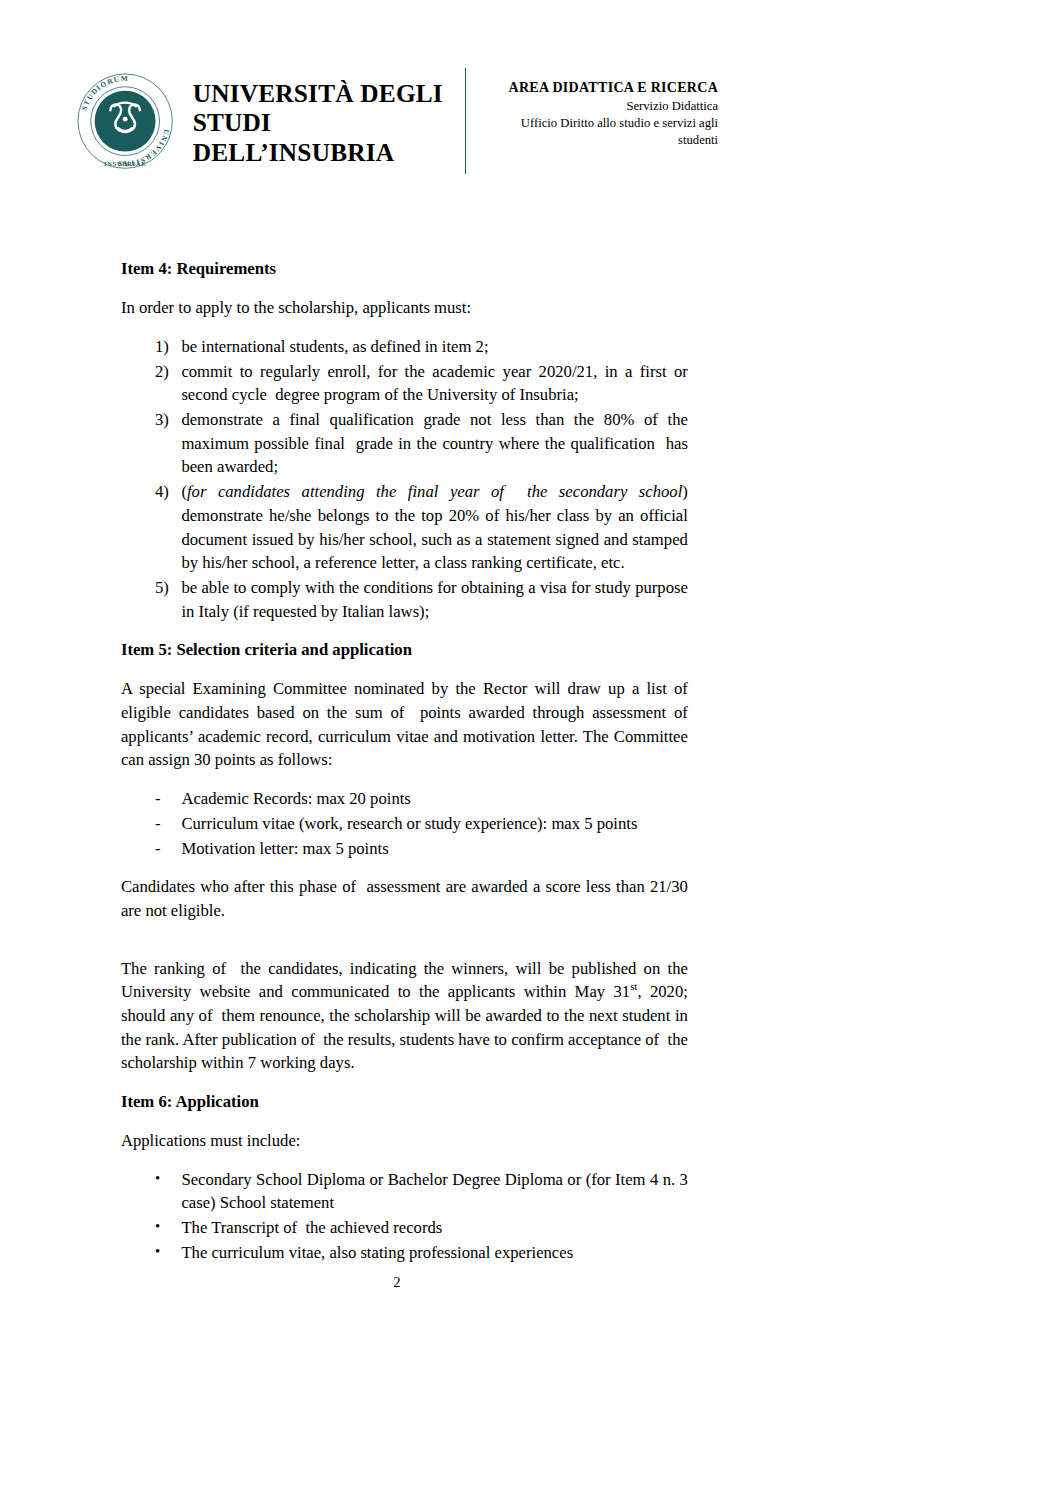STUDIORUM UNIVERSITAS INSUBRIAE
UNIVERSITÀ DEGLI STUDI
DELL’INSUBRIA
AREA DIDATTICA E RICERCA
Servizio Didattica
Ufficio Diritto allo studio e servizi agli studenti
Item 4: Requirements
In order to apply to the scholarship, applicants must:
be international students, as defined in item 2;
commit to regularly enroll, for the academic year 2020/21, in a first or second cycle degree program of the University of Insubria;
demonstrate a final qualification grade not less than the 80% of the maximum possible final grade in the country where the qualification has been awarded;
(for candidates attending the final year of the secondary school) demonstrate he/she belongs to the top 20% of his/her class by an official document issued by his/her school, such as a statement signed and stamped by his/her school, a reference letter, a class ranking certificate, etc.
be able to comply with the conditions for obtaining a visa for study purpose in Italy (if requested by Italian laws);
Item 5: Selection criteria and application
A special Examining Committee nominated by the Rector will draw up a list of eligible candidates based on the sum of points awarded through assessment of applicants’ academic record, curriculum vitae and motivation letter. The Committee can assign 30 points as follows:
Academic Records: max 20 points
Curriculum vitae (work, research or study experience): max 5 points
Motivation letter: max 5 points
Candidates who after this phase of assessment are awarded a score less than 21/30 are not eligible.
The ranking of the candidates, indicating the winners, will be published on the University website and communicated to the applicants within May 31st, 2020; should any of them renounce, the scholarship will be awarded to the next student in the rank. After publication of the results, students have to confirm acceptance of the scholarship within 7 working days.
Item 6: Application
Applications must include:
Secondary School Diploma or Bachelor Degree Diploma or (for Item 4 n. 3 case) School statement
The Transcript of the achieved records
The curriculum vitae, also stating professional experiences
2